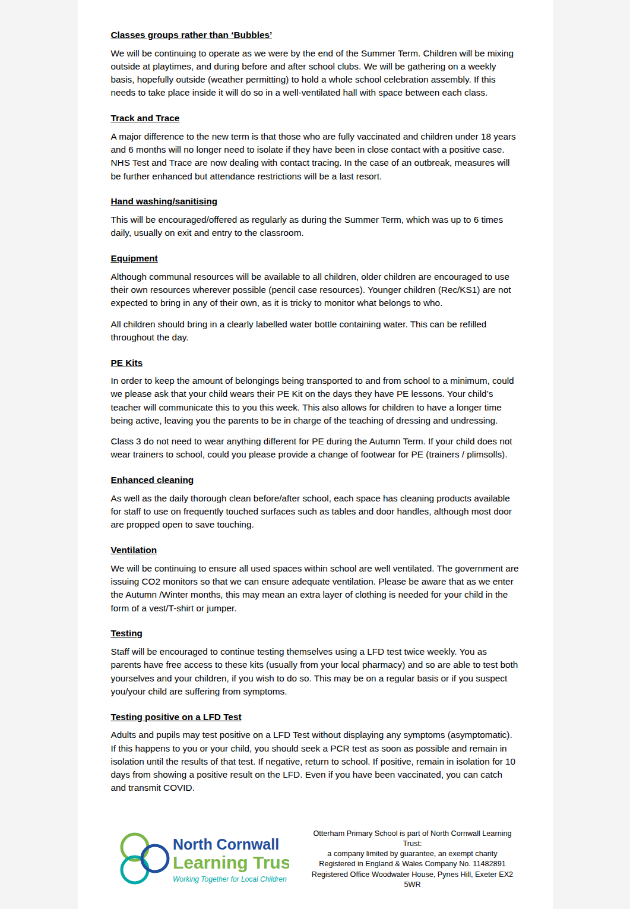Classes groups rather than ‘Bubbles’
We will be continuing to operate as we were by the end of the Summer Term. Children will be mixing outside at playtimes, and during before and after school clubs. We will be gathering on a weekly basis, hopefully outside (weather permitting) to hold a whole school celebration assembly. If this needs to take place inside it will do so in a well-ventilated hall with space between each class.
Track and Trace
A major difference to the new term is that those who are fully vaccinated and children under 18 years and 6 months will no longer need to isolate if they have been in close contact with a positive case. NHS Test and Trace are now dealing with contact tracing. In the case of an outbreak, measures will be further enhanced but attendance restrictions will be a last resort.
Hand washing/sanitising
This will be encouraged/offered as regularly as during the Summer Term, which was up to 6 times daily, usually on exit and entry to the classroom.
Equipment
Although communal resources will be available to all children, older children are encouraged to use their own resources wherever possible (pencil case resources). Younger children (Rec/KS1) are not expected to bring in any of their own, as it is tricky to monitor what belongs to who.
All children should bring in a clearly labelled water bottle containing water. This can be refilled throughout the day.
PE Kits
In order to keep the amount of belongings being transported to and from school to a minimum, could we please ask that your child wears their PE Kit on the days they have PE lessons. Your child’s teacher will communicate this to you this week. This also allows for children to have a longer time being active, leaving you the parents to be in charge of the teaching of dressing and undressing.
Class 3 do not need to wear anything different for PE during the Autumn Term. If your child does not wear trainers to school, could you please provide a change of footwear for PE (trainers / plimsolls).
Enhanced cleaning
As well as the daily thorough clean before/after school, each space has cleaning products available for staff to use on frequently touched surfaces such as tables and door handles, although most door are propped open to save touching.
Ventilation
We will be continuing to ensure all used spaces within school are well ventilated. The government are issuing CO2 monitors so that we can ensure adequate ventilation. Please be aware that as we enter the Autumn /Winter months, this may mean an extra layer of clothing is needed for your child in the form of a vest/T-shirt or jumper.
Testing
Staff will be encouraged to continue testing themselves using a LFD test twice weekly. You as parents have free access to these kits (usually from your local pharmacy) and so are able to test both yourselves and your children, if you wish to do so. This may be on a regular basis or if you suspect you/your child are suffering from symptoms.
Testing positive on a LFD Test
Adults and pupils may test positive on a LFD Test without displaying any symptoms (asymptomatic). If this happens to you or your child, you should seek a PCR test as soon as possible and remain in isolation until the results of that test. If negative, return to school. If positive, remain in isolation for 10 days from showing a positive result on the LFD. Even if you have been vaccinated, you can catch and transmit COVID.
North Cornwall Learning Trust Working Together for Local Children
Otterham Primary School is part of North Cornwall Learning Trust:
a company limited by guarantee, an exempt charity
Registered in England & Wales Company No. 11482891
Registered Office Woodwater House, Pynes Hill, Exeter EX2 5WR